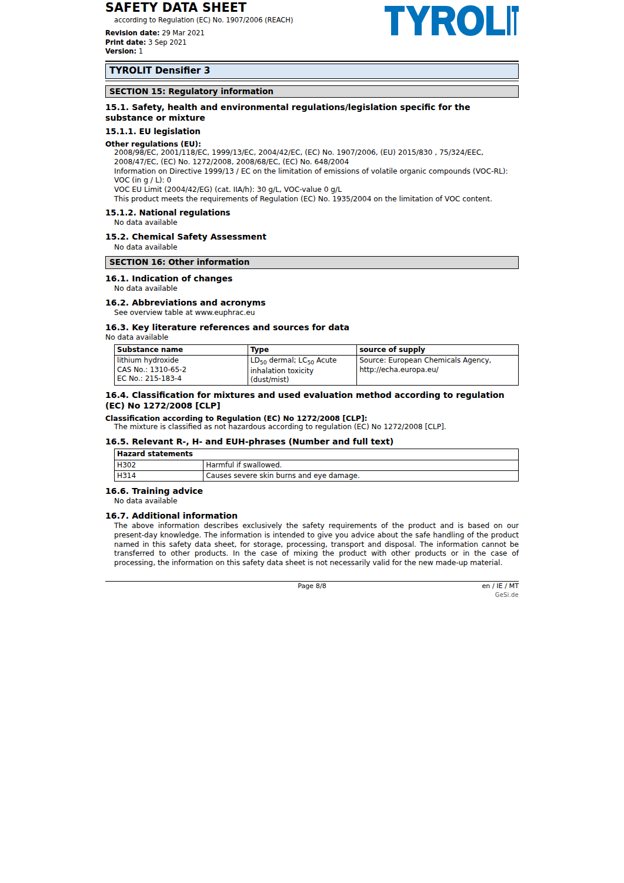SAFETY DATA SHEET
according to Regulation (EC) No. 1907/2006 (REACH)
Revision date: 29 Mar 2021
Print date: 3 Sep 2021
Version: 1
TYROLIT Densifier 3
SECTION 15: Regulatory information
15.1. Safety, health and environmental regulations/legislation specific for the substance or mixture
15.1.1. EU legislation
Other regulations (EU):
2008/98/EC, 2001/118/EC, 1999/13/EC, 2004/42/EC, (EC) No. 1907/2006, (EU) 2015/830 , 75/324/EEC,
2008/47/EC, (EC) No. 1272/2008, 2008/68/EC, (EC) No. 648/2004
Information on Directive 1999/13 / EC on the limitation of emissions of volatile organic compounds (VOC-RL): VOC (in g / L): 0
VOC EU Limit (2004/42/EG) (cat. IIA/h): 30 g/L, VOC-value 0 g/L
This product meets the requirements of Regulation (EC) No. 1935/2004 on the limitation of VOC content.
15.1.2. National regulations
No data available
15.2. Chemical Safety Assessment
No data available
SECTION 16: Other information
16.1. Indication of changes
No data available
16.2. Abbreviations and acronyms
See overview table at www.euphrac.eu
16.3. Key literature references and sources for data
No data available
| Substance name | Type | source of supply |
| --- | --- | --- |
| lithium hydroxide CAS No.: 1310-65-2 EC No.: 215-183-4 | LD 50 dermal; LC 50 Acute inhalation toxicity (dust/mist) | Source: European Chemicals Agency, http://echa.europa.eu/ |
16.4. Classification for mixtures and used evaluation method according to regulation (EC) No 1272/2008 [CLP]
Classification according to Regulation (EC) No 1272/2008 [CLP]:
The mixture is classified as not hazardous according to regulation (EC) No 1272/2008 [CLP].
16.5. Relevant R-, H- and EUH-phrases (Number and full text)
| Hazard statements |
| --- |
| H302 | Harmful if swallowed. |
| H314 | Causes severe skin burns and eye damage. |
16.6. Training advice
No data available
16.7. Additional information
The above information describes exclusively the safety requirements of the product and is based on our present-day knowledge. The information is intended to give you advice about the safe handling of the product named in this safety data sheet, for storage, processing, transport and disposal. The information cannot be transferred to other products. In the case of mixing the product with other products or in the case of processing, the information on this safety data sheet is not necessarily valid for the new made-up material.
Page 8/8
en / IE / MT
GeSi.de